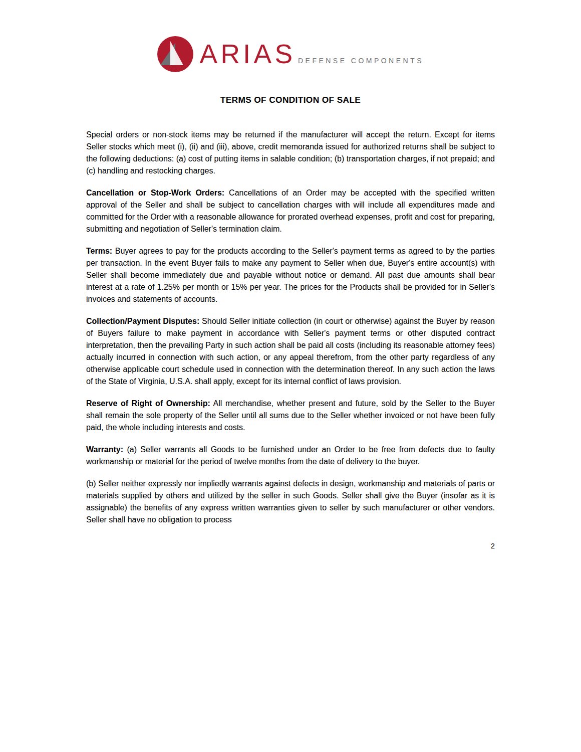ARIAS DEFENSE COMPONENTS
TERMS OF CONDITION OF SALE
Special orders or non-stock items may be returned if the manufacturer will accept the return. Except for items Seller stocks which meet (i), (ii) and (iii), above, credit memoranda issued for authorized returns shall be subject to the following deductions: (a) cost of putting items in salable condition; (b) transportation charges, if not prepaid; and (c) handling and restocking charges.
Cancellation or Stop-Work Orders: Cancellations of an Order may be accepted with the specified written approval of the Seller and shall be subject to cancellation charges with will include all expenditures made and committed for the Order with a reasonable allowance for prorated overhead expenses, profit and cost for preparing, submitting and negotiation of Seller's termination claim.
Terms: Buyer agrees to pay for the products according to the Seller's payment terms as agreed to by the parties per transaction. In the event Buyer fails to make any payment to Seller when due, Buyer's entire account(s) with Seller shall become immediately due and payable without notice or demand. All past due amounts shall bear interest at a rate of 1.25% per month or 15% per year. The prices for the Products shall be provided for in Seller's invoices and statements of accounts.
Collection/Payment Disputes: Should Seller initiate collection (in court or otherwise) against the Buyer by reason of Buyers failure to make payment in accordance with Seller's payment terms or other disputed contract interpretation, then the prevailing Party in such action shall be paid all costs (including its reasonable attorney fees) actually incurred in connection with such action, or any appeal therefrom, from the other party regardless of any otherwise applicable court schedule used in connection with the determination thereof. In any such action the laws of the State of Virginia, U.S.A. shall apply, except for its internal conflict of laws provision.
Reserve of Right of Ownership: All merchandise, whether present and future, sold by the Seller to the Buyer shall remain the sole property of the Seller until all sums due to the Seller whether invoiced or not have been fully paid, the whole including interests and costs.
Warranty: (a) Seller warrants all Goods to be furnished under an Order to be free from defects due to faulty workmanship or material for the period of twelve months from the date of delivery to the buyer.
(b) Seller neither expressly nor impliedly warrants against defects in design, workmanship and materials of parts or materials supplied by others and utilized by the seller in such Goods. Seller shall give the Buyer (insofar as it is assignable) the benefits of any express written warranties given to seller by such manufacturer or other vendors. Seller shall have no obligation to process
2